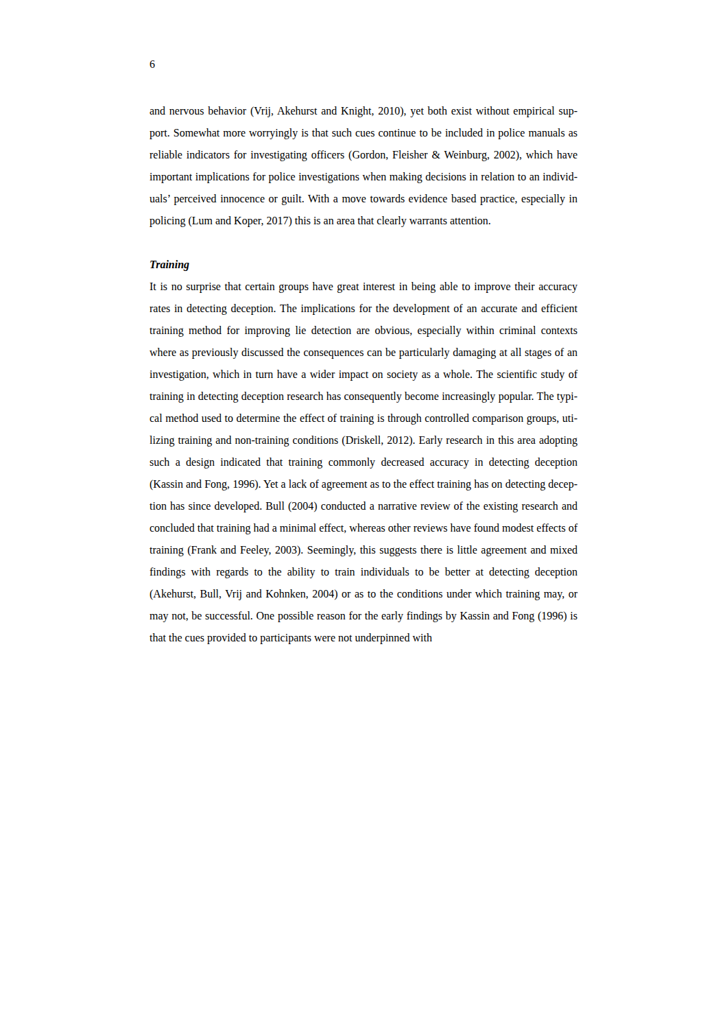6
and nervous behavior (Vrij, Akehurst and Knight, 2010), yet both exist without empirical support. Somewhat more worryingly is that such cues continue to be included in police manuals as reliable indicators for investigating officers (Gordon, Fleisher & Weinburg, 2002), which have important implications for police investigations when making decisions in relation to an individuals’ perceived innocence or guilt. With a move towards evidence based practice, especially in policing (Lum and Koper, 2017) this is an area that clearly warrants attention.
Training
It is no surprise that certain groups have great interest in being able to improve their accuracy rates in detecting deception. The implications for the development of an accurate and efficient training method for improving lie detection are obvious, especially within criminal contexts where as previously discussed the consequences can be particularly damaging at all stages of an investigation, which in turn have a wider impact on society as a whole. The scientific study of training in detecting deception research has consequently become increasingly popular. The typical method used to determine the effect of training is through controlled comparison groups, utilizing training and non-training conditions (Driskell, 2012). Early research in this area adopting such a design indicated that training commonly decreased accuracy in detecting deception (Kassin and Fong, 1996). Yet a lack of agreement as to the effect training has on detecting deception has since developed. Bull (2004) conducted a narrative review of the existing research and concluded that training had a minimal effect, whereas other reviews have found modest effects of training (Frank and Feeley, 2003). Seemingly, this suggests there is little agreement and mixed findings with regards to the ability to train individuals to be better at detecting deception (Akehurst, Bull, Vrij and Kohnken, 2004) or as to the conditions under which training may, or may not, be successful. One possible reason for the early findings by Kassin and Fong (1996) is that the cues provided to participants were not underpinned with